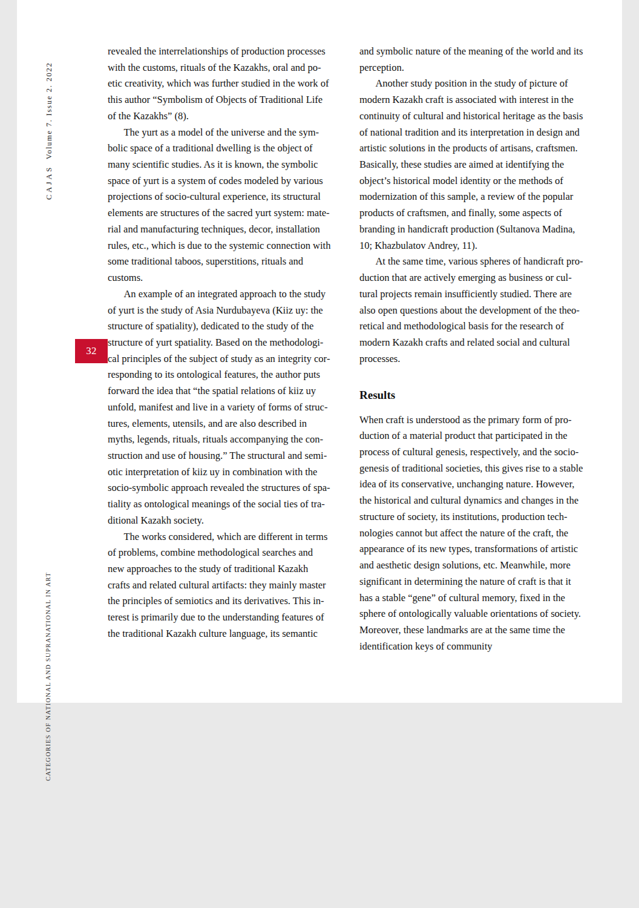CAJAS Volume 7. Issue 2. 2022
32
CATEGORIES OF NATIONAL AND SUPRANATIONAL IN ART
revealed the interrelationships of production processes with the customs, rituals of the Kazakhs, oral and poetic creativity, which was further studied in the work of this author “Symbolism of Objects of Traditional Life of the Kazakhs” (8).
The yurt as a model of the universe and the symbolic space of a traditional dwelling is the object of many scientific studies. As it is known, the symbolic space of yurt is a system of codes modeled by various projections of socio-cultural experience, its structural elements are structures of the sacred yurt system: material and manufacturing techniques, decor, installation rules, etc., which is due to the systemic connection with some traditional taboos, superstitions, rituals and customs.
An example of an integrated approach to the study of yurt is the study of Asia Nurdubayeva (Kiiz uy: the structure of spatiality), dedicated to the study of the structure of yurt spatiality. Based on the methodological principles of the subject of study as an integrity corresponding to its ontological features, the author puts forward the idea that “the spatial relations of kiiz uy unfold, manifest and live in a variety of forms of structures, elements, utensils, and are also described in myths, legends, rituals, rituals accompanying the construction and use of housing.” The structural and semiotic interpretation of kiiz uy in combination with the socio-symbolic approach revealed the structures of spatiality as ontological meanings of the social ties of traditional Kazakh society.
The works considered, which are different in terms of problems, combine methodological searches and new approaches to the study of traditional Kazakh crafts and related cultural artifacts: they mainly master the principles of semiotics and its derivatives. This interest is primarily due to the understanding features of the traditional Kazakh culture language, its semantic and symbolic nature of the meaning of the world and its perception.
Another study position in the study of picture of modern Kazakh craft is associated with interest in the continuity of cultural and historical heritage as the basis of national tradition and its interpretation in design and artistic solutions in the products of artisans, craftsmen. Basically, these studies are aimed at identifying the object’s historical model identity or the methods of modernization of this sample, a review of the popular products of craftsmen, and finally, some aspects of branding in handicraft production (Sultanova Madina, 10; Khazbulatov Andrey, 11).
At the same time, various spheres of handicraft production that are actively emerging as business or cultural projects remain insufficiently studied. There are also open questions about the development of the theoretical and methodological basis for the research of modern Kazakh crafts and related social and cultural processes.
Results
When craft is understood as the primary form of production of a material product that participated in the process of cultural genesis, respectively, and the sociogenesis of traditional societies, this gives rise to a stable idea of its conservative, unchanging nature. However, the historical and cultural dynamics and changes in the structure of society, its institutions, production technologies cannot but affect the nature of the craft, the appearance of its new types, transformations of artistic and aesthetic design solutions, etc. Meanwhile, more significant in determining the nature of craft is that it has a stable “gene” of cultural memory, fixed in the sphere of ontologically valuable orientations of society. Moreover, these landmarks are at the same time the identification keys of community